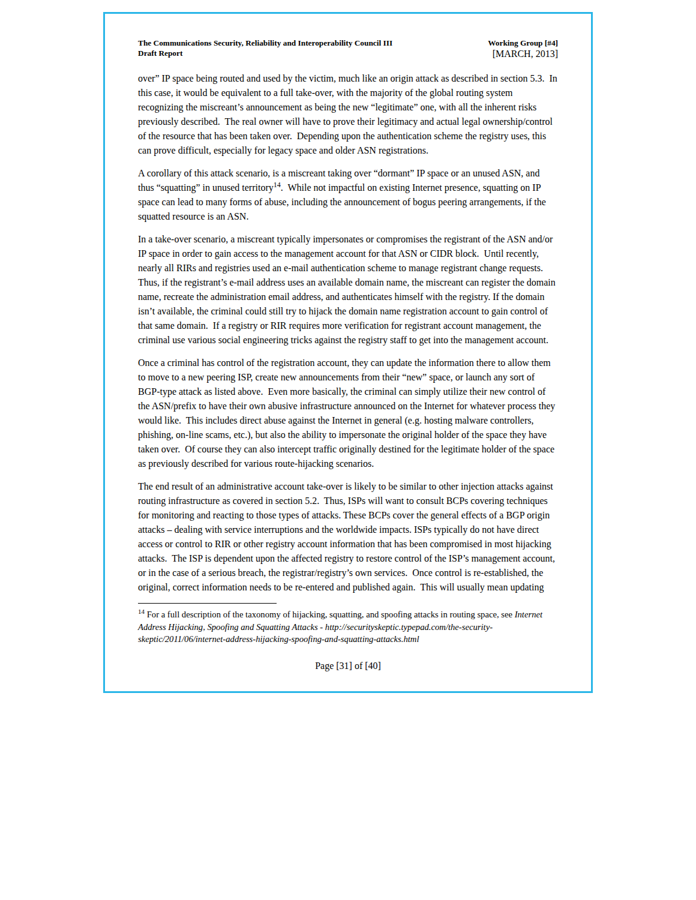The Communications Security, Reliability and Interoperability Council III
Draft Report
Working Group [#4]
[MARCH, 2013]
over” IP space being routed and used by the victim, much like an origin attack as described in section 5.3. In this case, it would be equivalent to a full take-over, with the majority of the global routing system recognizing the miscreant’s announcement as being the new “legitimate” one, with all the inherent risks previously described. The real owner will have to prove their legitimacy and actual legal ownership/control of the resource that has been taken over. Depending upon the authentication scheme the registry uses, this can prove difficult, especially for legacy space and older ASN registrations.
A corollary of this attack scenario, is a miscreant taking over “dormant” IP space or an unused ASN, and thus “squatting” in unused territory14. While not impactful on existing Internet presence, squatting on IP space can lead to many forms of abuse, including the announcement of bogus peering arrangements, if the squatted resource is an ASN.
In a take-over scenario, a miscreant typically impersonates or compromises the registrant of the ASN and/or IP space in order to gain access to the management account for that ASN or CIDR block. Until recently, nearly all RIRs and registries used an e-mail authentication scheme to manage registrant change requests. Thus, if the registrant’s e-mail address uses an available domain name, the miscreant can register the domain name, recreate the administration email address, and authenticates himself with the registry. If the domain isn’t available, the criminal could still try to hijack the domain name registration account to gain control of that same domain. If a registry or RIR requires more verification for registrant account management, the criminal use various social engineering tricks against the registry staff to get into the management account.
Once a criminal has control of the registration account, they can update the information there to allow them to move to a new peering ISP, create new announcements from their “new” space, or launch any sort of BGP-type attack as listed above. Even more basically, the criminal can simply utilize their new control of the ASN/prefix to have their own abusive infrastructure announced on the Internet for whatever process they would like. This includes direct abuse against the Internet in general (e.g. hosting malware controllers, phishing, on-line scams, etc.), but also the ability to impersonate the original holder of the space they have taken over. Of course they can also intercept traffic originally destined for the legitimate holder of the space as previously described for various route-hijacking scenarios.
The end result of an administrative account take-over is likely to be similar to other injection attacks against routing infrastructure as covered in section 5.2. Thus, ISPs will want to consult BCPs covering techniques for monitoring and reacting to those types of attacks. These BCPs cover the general effects of a BGP origin attacks – dealing with service interruptions and the worldwide impacts. ISPs typically do not have direct access or control to RIR or other registry account information that has been compromised in most hijacking attacks. The ISP is dependent upon the affected registry to restore control of the ISP’s management account, or in the case of a serious breach, the registrar/registry’s own services. Once control is re-established, the original, correct information needs to be re-entered and published again. This will usually mean updating
14 For a full description of the taxonomy of hijacking, squatting, and spoofing attacks in routing space, see Internet Address Hijacking, Spoofing and Squatting Attacks - http://securityskeptic.typepad.com/the-security-skeptic/2011/06/internet-address-hijacking-spoofing-and-squatting-attacks.html
Page [31] of [40]